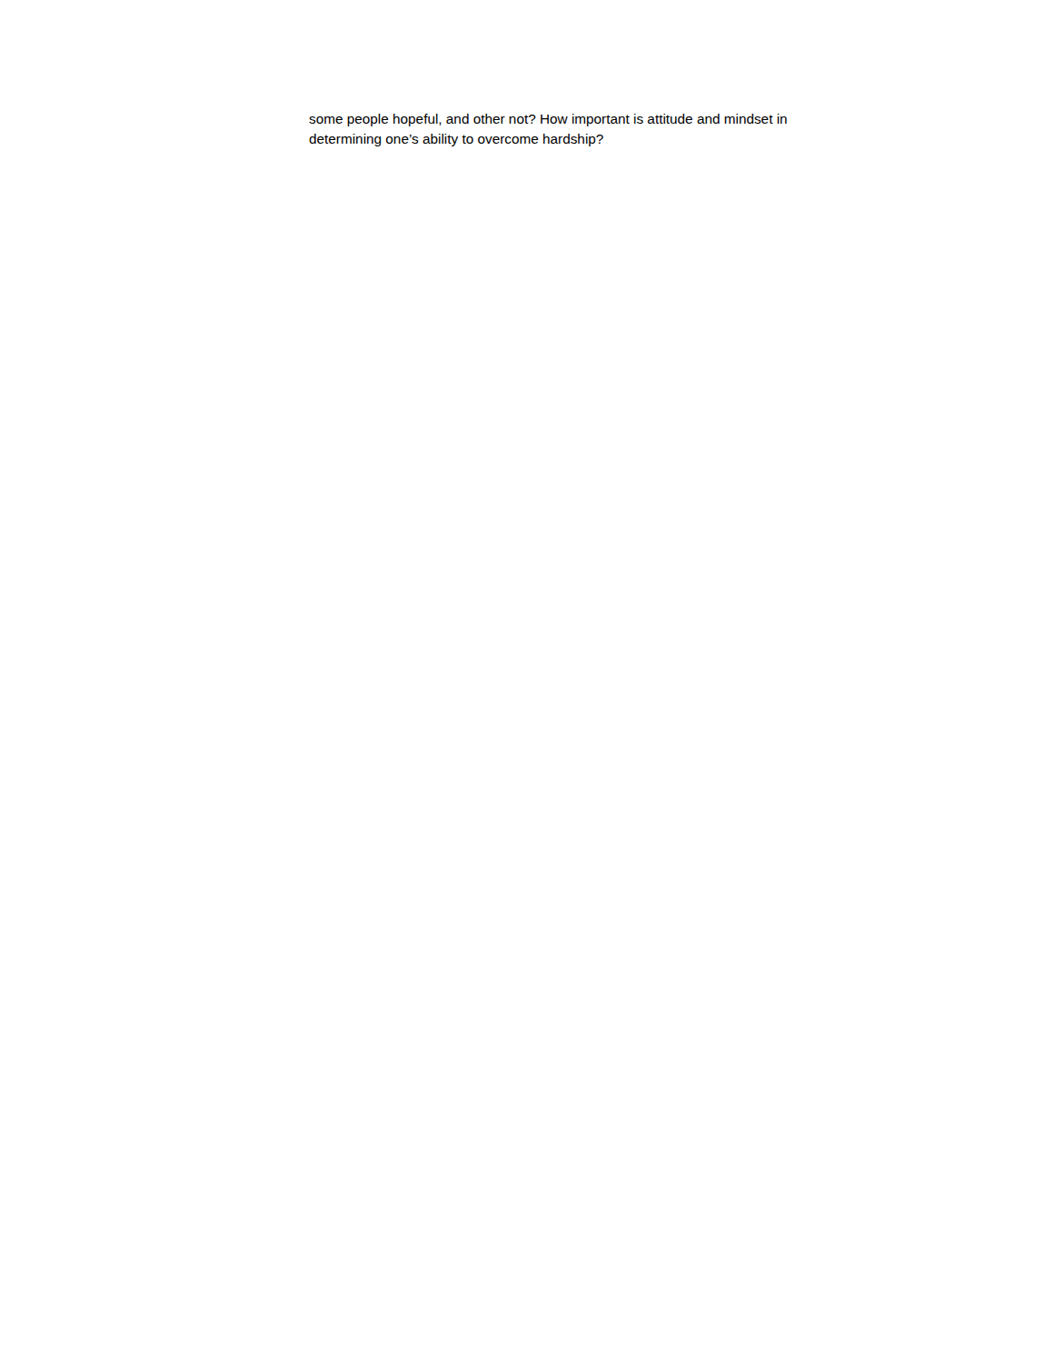some people hopeful, and other not? How important is attitude and mindset in determining one’s ability to overcome hardship?